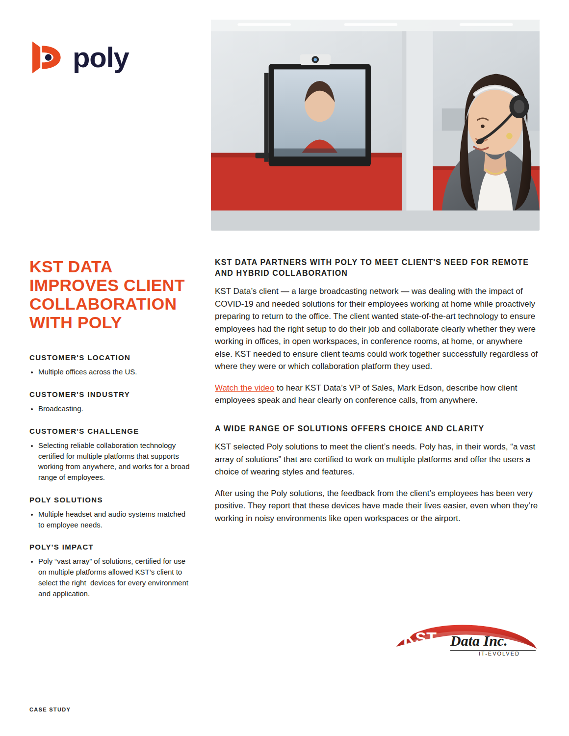poly
KST Data Improves Client Collaboration with Poly
Customer's Location
Multiple offices across the US.
Customer's Industry
Broadcasting.
Customer's Challenge
Selecting reliable collaboration technology certified for multiple platforms that supports working from anywhere, and works for a broad range of employees.
Poly Solutions
Multiple headset and audio systems matched to employee needs.
Poly's Impact
Poly “vast array” of solutions, certified for use on multiple platforms allowed KST’s client to select the right devices for every environment and application.
KST Data partners with Poly to meet client's need for remote and hybrid collaboration
KST Data’s client — a large broadcasting network — was dealing with the impact of COVID-19 and needed solutions for their employees working at home while proactively preparing to return to the office. The client wanted state-of-the-art technology to ensure employees had the right setup to do their job and collaborate clearly whether they were working in offices, in open workspaces, in conference rooms, at home, or anywhere else. KST needed to ensure client teams could work together successfully regardless of where they were or which collaboration platform they used.
Watch the video to hear KST Data’s VP of Sales, Mark Edson, describe how client employees speak and hear clearly on conference calls, from anywhere.
A wide range of solutions offers choice and clarity
KST selected Poly solutions to meet the client’s needs. Poly has, in their words, “a vast array of solutions” that are certified to work on multiple platforms and offer the users a choice of wearing styles and features.
After using the Poly solutions, the feedback from the client’s employees has been very positive. They report that these devices have made their lives easier, even when they’re working in noisy environments like open workspaces or the airport.
KST Data Inc. IT-EVOLVED
Case Study